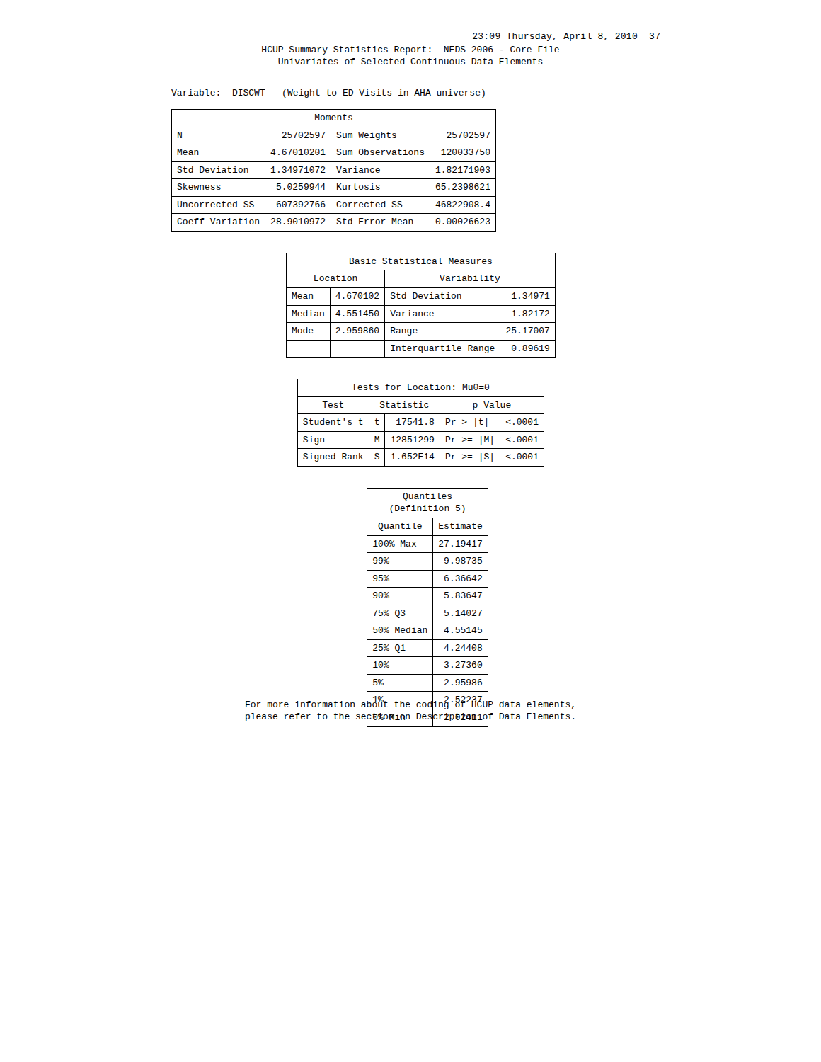23:09 Thursday, April 8, 2010 37
HCUP Summary Statistics Report: NEDS 2006 - Core File Univariates of Selected Continuous Data Elements
Variable: DISCWT (Weight to ED Visits in AHA universe)
Moments
| N | 25702597 | Sum Weights | 25702597 |
| Mean | 4.67010201 | Sum Observations | 120033750 |
| Std Deviation | 1.34971072 | Variance | 1.82171903 |
| Skewness | 5.0259944 | Kurtosis | 65.2398621 |
| Uncorrected SS | 607392766 | Corrected SS | 46822908.4 |
| Coeff Variation | 28.9010972 | Std Error Mean | 0.00026623 |
Basic Statistical Measures
| Location | Variability |
| --- | --- |
| Mean | 4.670102 | Std Deviation | 1.34971 |
| Median | 4.551450 | Variance | 1.82172 |
| Mode | 2.959860 | Range | 25.17007 |
| | | Interquartile Range | 0.89619 |
Tests for Location: Mu0=0
| Test | Statistic | p Value |
| --- | --- | --- |
| Student's t | t | 17541.8 | Pr > /t/ | <.0001 |
| Sign | M | 12851299 | Pr >= /M/ | <.0001 |
| Signed Rank | S | 1.652E14 | Pr >= /S/ | <.0001 |
Quantiles (Definition 5)
| Quantile | Estimate |
| --- | --- |
| 100% Max | 27.19417 |
| 99% | 9.98735 |
| 95% | 6.36642 |
| 90% | 5.83647 |
| 75% Q3 | 5.14027 |
| 50% Median | 4.55145 |
| 25% Q1 | 4.24408 |
| 10% | 3.27360 |
| 5% | 2.95986 |
| 1% | 2.52237 |
| 0% Min | 2.02411 |
For more information about the coding of HCUP data elements,
please refer to the section on Description of Data Elements.